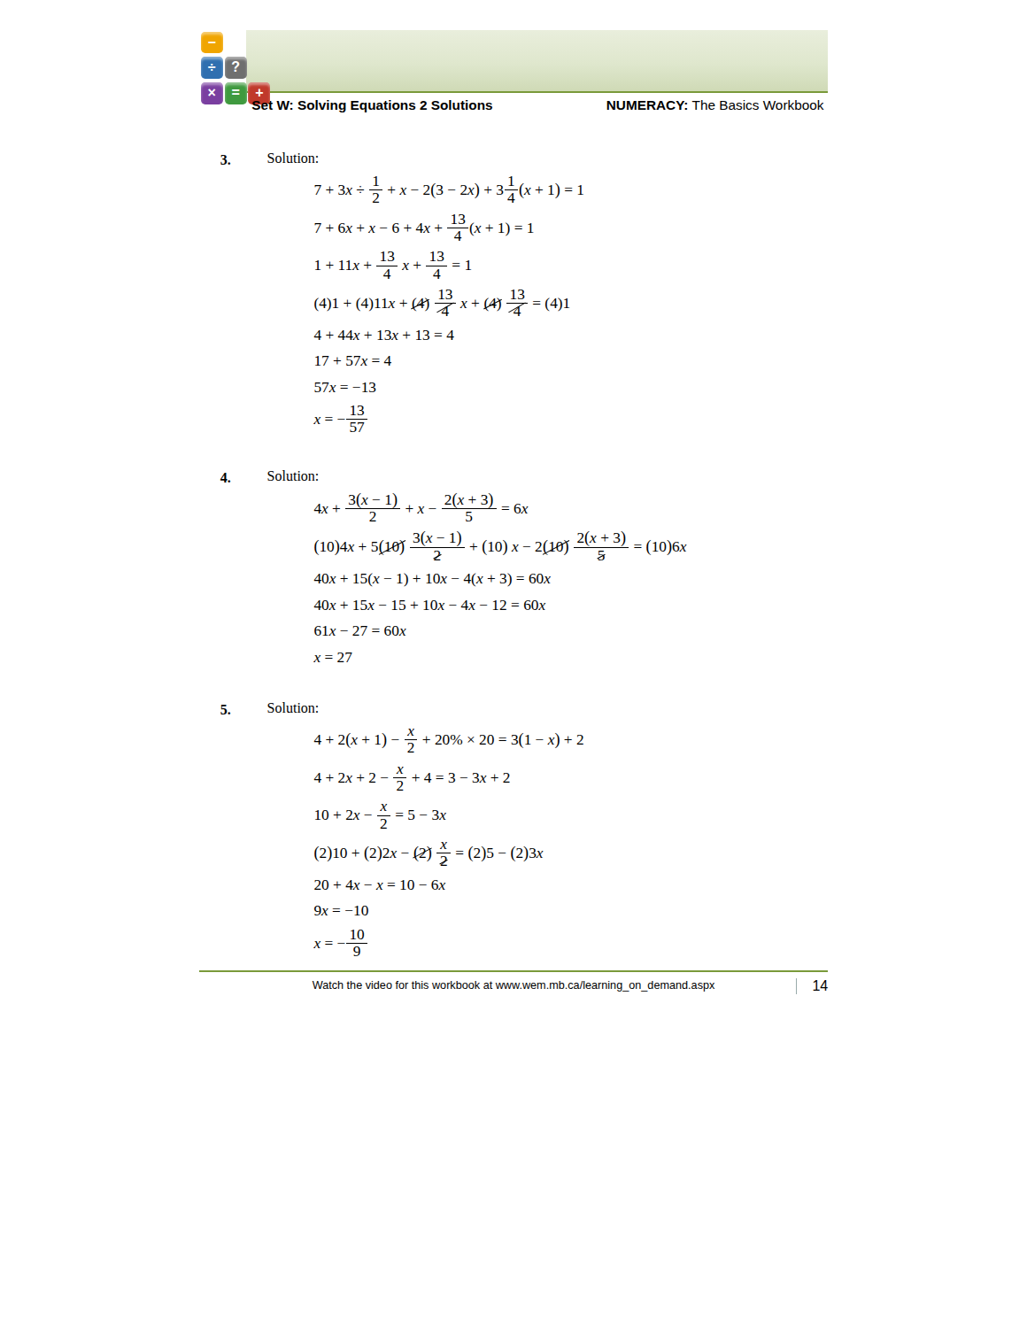−
÷
?
×
=
+
Set W: Solving Equations 2 Solutions
NUMERACY: The Basics Workbook
3.
Solution:
7 + 3x ÷ 12 + x − 2(3 − 2x) + 314(x + 1) = 1
7 + 6x + x − 6 + 4x + 134(x + 1) = 1
1 + 11x + 134 x + 134 = 1
(4)1 + (4)11x + (4) 134 x + (4) 134 = (4)1
4 + 44x + 13x + 13 = 4
17 + 57x = 4
57x = −13
x = −1357
4.
Solution:
4x + 3(x − 1) 2 + x − 2(x + 3) 5 = 6x
(10) 4x + 5(10) 3(x − 1) 2 + (10) x − 2(10) 2(x + 3) 5 = (10) 6x
40x + 15(x − 1) + 10x − 4(x + 3) = 60x
40x + 15x − 15 + 10x − 4x − 12 = 60x
61x − 27 = 60x
x = 27
5.
Solution:
4 + 2(x + 1) − x 2 + 20% × 20 = 3(1 − x) + 2
4 + 2x + 2 − x 2 + 4 = 3 − 3x + 2
10 + 2x − x 2 = 5 − 3x
(2) 10 + (2) 2x − (2) x 2 = (2) 5 − (2) 3x
20 + 4x − x = 10 − 6x
9x = −10
x = −109
Watch the video for this workbook at www.wem.mb.ca/learning_on_demand.aspx
14